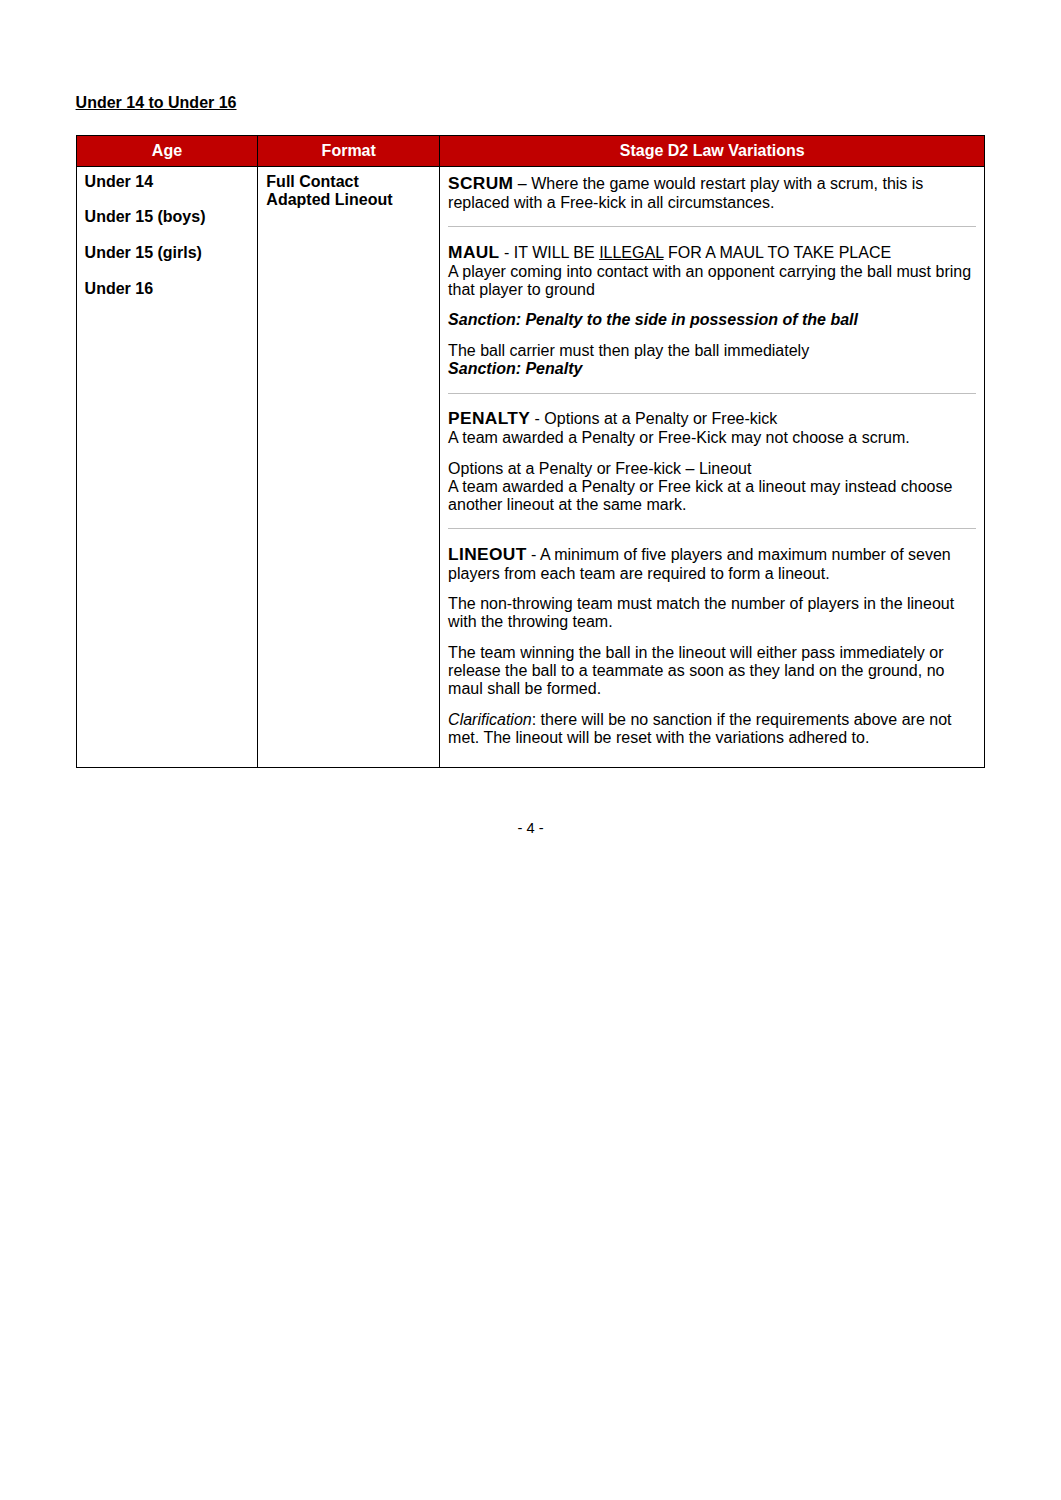Under 14 to Under 16
| Age | Format | Stage D2 Law Variations |
| --- | --- | --- |
| Under 14 Under 15 (boys) Under 15 (girls) Under 16 | Full Contact Adapted Lineout | SCRUM – Where the game would restart play with a scrum, this is replaced with a Free-kick in all circumstances. MAUL - it will be illegal for a maul to take place A player coming into contact with an opponent carrying the ball must bring that player to ground Sanction: Penalty to the side in possession of the ball The ball carrier must then play the ball immediately Sanction: Penalty PENALTY - Options at a Penalty or Free-kick A team awarded a Penalty or Free-Kick may not choose a scrum. Options at a Penalty or Free-kick – Lineout A team awarded a Penalty or Free kick at a lineout may instead choose another lineout at the same mark. LINEOUT - A minimum of five players and maximum number of seven players from each team are required to form a lineout. The non-throwing team must match the number of players in the lineout with the throwing team. The team winning the ball in the lineout will either pass immediately or release the ball to a teammate as soon as they land on the ground, no maul shall be formed. Clarification : there will be no sanction if the requirements above are not met. The lineout will be reset with the variations adhered to. |
- 4 -